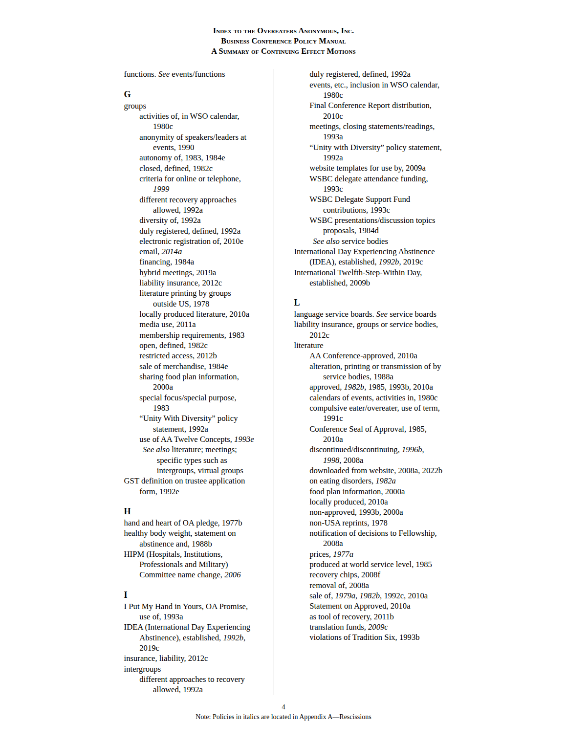Index to the Overeaters Anonymous, Inc.
Business Conference Policy Manual
A Summary of Continuing Effect Motions
functions. See events/functions
G
groups
activities of, in WSO calendar, 1980c
anonymity of speakers/leaders at events, 1990
autonomy of, 1983, 1984e
closed, defined, 1982c
criteria for online or telephone, 1999
different recovery approaches allowed, 1992a
diversity of, 1992a
duly registered, defined, 1992a
electronic registration of, 2010e
email, 2014a
financing, 1984a
hybrid meetings, 2019a
liability insurance, 2012c
literature printing by groups outside US, 1978
locally produced literature, 2010a
media use, 2011a
membership requirements, 1983
open, defined, 1982c
restricted access, 2012b
sale of merchandise, 1984e
sharing food plan information, 2000a
special focus/special purpose, 1983
“Unity With Diversity” policy statement, 1992a
use of AA Twelve Concepts, 1993e
See also literature; meetings; specific types such as intergroups, virtual groups
GST definition on trustee application form, 1992e
H
hand and heart of OA pledge, 1977b
healthy body weight, statement on abstinence and, 1988b
HIPM (Hospitals, Institutions, Professionals and Military) Committee name change, 2006
I
I Put My Hand in Yours, OA Promise, use of, 1993a
IDEA (International Day Experiencing Abstinence), established, 1992b, 2019c
insurance, liability, 2012c
intergroups
different approaches to recovery allowed, 1992a
duly registered, defined, 1992a
events, etc., inclusion in WSO calendar, 1980c
Final Conference Report distribution, 2010c
meetings, closing statements/readings, 1993a
“Unity with Diversity” policy statement, 1992a
website templates for use by, 2009a
WSBC delegate attendance funding, 1993c
WSBC Delegate Support Fund contributions, 1993c
WSBC presentations/discussion topics proposals, 1984d
See also service bodies
International Day Experiencing Abstinence (IDEA), established, 1992b, 2019c
International Twelfth-Step-Within Day, established, 2009b
L
language service boards. See service boards
liability insurance, groups or service bodies, 2012c
literature
AA Conference-approved, 2010a
alteration, printing or transmission of by service bodies, 1988a
approved, 1982b, 1985, 1993b, 2010a
calendars of events, activities in, 1980c
compulsive eater/overeater, use of term, 1991c
Conference Seal of Approval, 1985, 2010a
discontinued/discontinuing, 1996b, 1998, 2008a
downloaded from website, 2008a, 2022b
on eating disorders, 1982a
food plan information, 2000a
locally produced, 2010a
non-approved, 1993b, 2000a
non-USA reprints, 1978
notification of decisions to Fellowship, 2008a
prices, 1977a
produced at world service level, 1985
recovery chips, 2008f
removal of, 2008a
sale of, 1979a, 1982b, 1992c, 2010a
Statement on Approved, 2010a
as tool of recovery, 2011b
translation funds, 2009c
violations of Tradition Six, 1993b
4
Note: Policies in italics are located in Appendix A—Rescissions